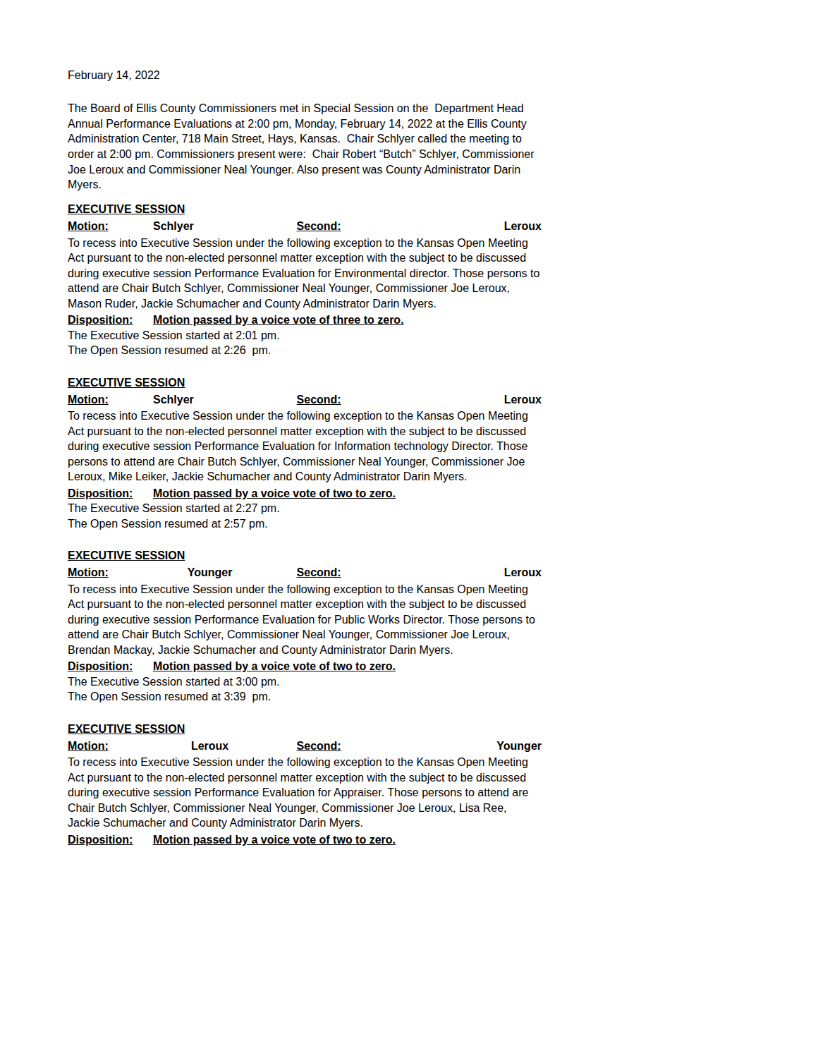February 14, 2022
The Board of Ellis County Commissioners met in Special Session on the Department Head Annual Performance Evaluations at 2:00 pm, Monday, February 14, 2022 at the Ellis County Administration Center, 718 Main Street, Hays, Kansas. Chair Schlyer called the meeting to order at 2:00 pm. Commissioners present were: Chair Robert “Butch” Schlyer, Commissioner Joe Leroux and Commissioner Neal Younger. Also present was County Administrator Darin Myers.
EXECUTIVE SESSION
| Motion: | Schlyer | Second: | Leroux |
To recess into Executive Session under the following exception to the Kansas Open Meeting Act pursuant to the non-elected personnel matter exception with the subject to be discussed during executive session Performance Evaluation for Environmental director. Those persons to attend are Chair Butch Schlyer, Commissioner Neal Younger, Commissioner Joe Leroux, Mason Ruder, Jackie Schumacher and County Administrator Darin Myers.
| Disposition: | Motion passed by a voice vote of three to zero. |
The Executive Session started at 2:01 pm.
The Open Session resumed at 2:26 pm.
EXECUTIVE SESSION
| Motion: | Schlyer | Second: | Leroux |
To recess into Executive Session under the following exception to the Kansas Open Meeting Act pursuant to the non-elected personnel matter exception with the subject to be discussed during executive session Performance Evaluation for Information technology Director. Those persons to attend are Chair Butch Schlyer, Commissioner Neal Younger, Commissioner Joe Leroux, Mike Leiker, Jackie Schumacher and County Administrator Darin Myers.
| Disposition: | Motion passed by a voice vote of two to zero. |
The Executive Session started at 2:27 pm.
The Open Session resumed at 2:57 pm.
EXECUTIVE SESSION
| Motion: | Younger | Second: | Leroux |
To recess into Executive Session under the following exception to the Kansas Open Meeting Act pursuant to the non-elected personnel matter exception with the subject to be discussed during executive session Performance Evaluation for Public Works Director. Those persons to attend are Chair Butch Schlyer, Commissioner Neal Younger, Commissioner Joe Leroux, Brendan Mackay, Jackie Schumacher and County Administrator Darin Myers.
| Disposition: | Motion passed by a voice vote of two to zero. |
The Executive Session started at 3:00 pm.
The Open Session resumed at 3:39 pm.
EXECUTIVE SESSION
| Motion: | Leroux | Second: | Younger |
To recess into Executive Session under the following exception to the Kansas Open Meeting Act pursuant to the non-elected personnel matter exception with the subject to be discussed during executive session Performance Evaluation for Appraiser. Those persons to attend are Chair Butch Schlyer, Commissioner Neal Younger, Commissioner Joe Leroux, Lisa Ree, Jackie Schumacher and County Administrator Darin Myers.
| Disposition: | Motion passed by a voice vote of two to zero. |